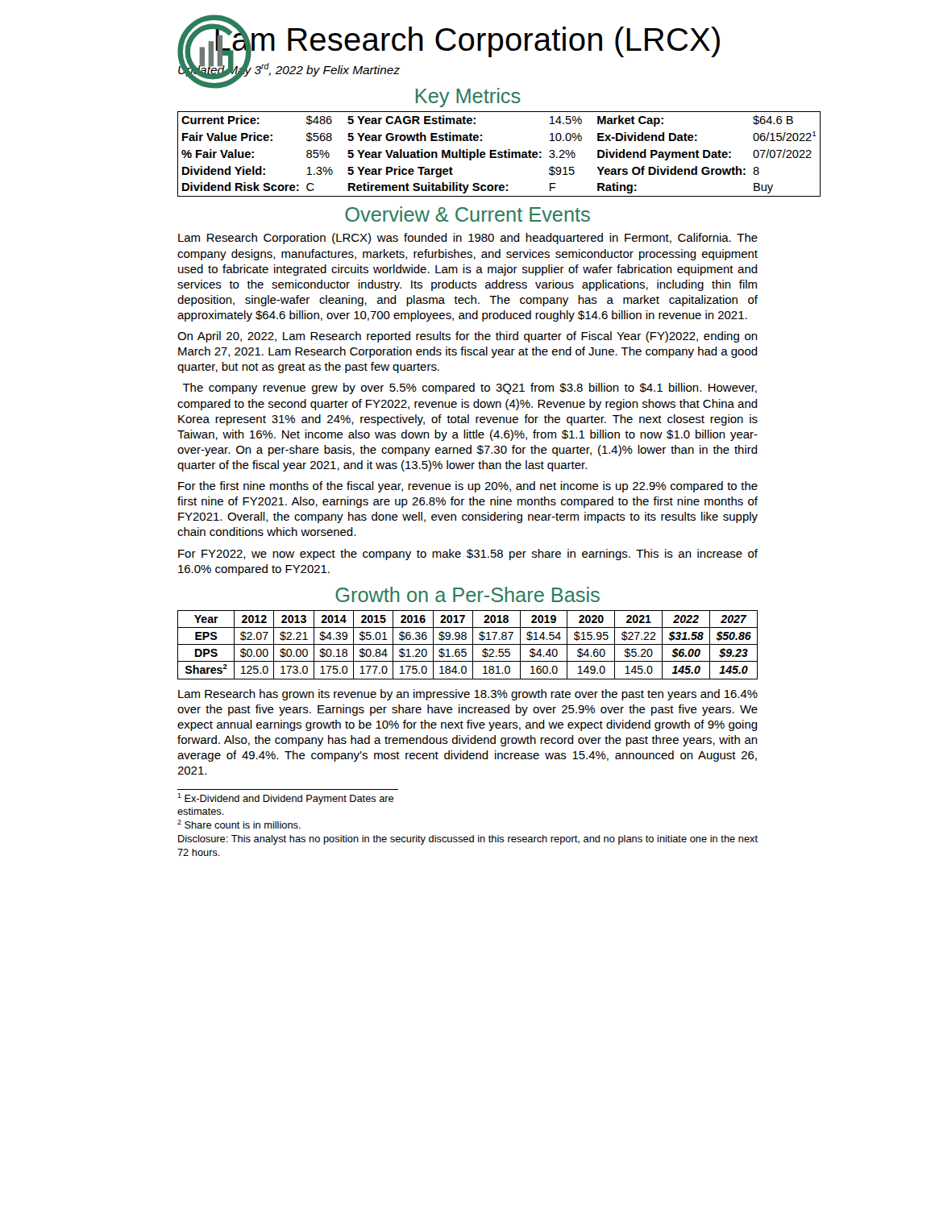Lam Research Corporation (LRCX)
Updated May 3rd, 2022 by Felix Martinez
Key Metrics
| Current Price: | $486 | 5 Year CAGR Estimate: | 14.5% | Market Cap: | $64.6 B |
| Fair Value Price: | $568 | 5 Year Growth Estimate: | 10.0% | Ex-Dividend Date: | 06/15/2022 1 |
| % Fair Value: | 85% | 5 Year Valuation Multiple Estimate: | 3.2% | Dividend Payment Date: | 07/07/2022 |
| Dividend Yield: | 1.3% | 5 Year Price Target | $915 | Years Of Dividend Growth: | 8 |
| Dividend Risk Score: | C | Retirement Suitability Score: | F | Rating: | Buy |
Overview & Current Events
Lam Research Corporation (LRCX) was founded in 1980 and headquartered in Fermont, California. The company designs, manufactures, markets, refurbishes, and services semiconductor processing equipment used to fabricate integrated circuits worldwide. Lam is a major supplier of wafer fabrication equipment and services to the semiconductor industry. Its products address various applications, including thin film deposition, single-wafer cleaning, and plasma tech. The company has a market capitalization of approximately $64.6 billion, over 10,700 employees, and produced roughly $14.6 billion in revenue in 2021.
On April 20, 2022, Lam Research reported results for the third quarter of Fiscal Year (FY)2022, ending on March 27, 2021. Lam Research Corporation ends its fiscal year at the end of June. The company had a good quarter, but not as great as the past few quarters.
The company revenue grew by over 5.5% compared to 3Q21 from $3.8 billion to $4.1 billion. However, compared to the second quarter of FY2022, revenue is down (4)%. Revenue by region shows that China and Korea represent 31% and 24%, respectively, of total revenue for the quarter. The next closest region is Taiwan, with 16%. Net income also was down by a little (4.6)%, from $1.1 billion to now $1.0 billion year-over-year. On a per-share basis, the company earned $7.30 for the quarter, (1.4)% lower than in the third quarter of the fiscal year 2021, and it was (13.5)% lower than the last quarter.
For the first nine months of the fiscal year, revenue is up 20%, and net income is up 22.9% compared to the first nine of FY2021. Also, earnings are up 26.8% for the nine months compared to the first nine months of FY2021. Overall, the company has done well, even considering near-term impacts to its results like supply chain conditions which worsened.
For FY2022, we now expect the company to make $31.58 per share in earnings. This is an increase of 16.0% compared to FY2021.
Growth on a Per-Share Basis
| Year | 2012 | 2013 | 2014 | 2015 | 2016 | 2017 | 2018 | 2019 | 2020 | 2021 | 2022 | 2027 |
| --- | --- | --- | --- | --- | --- | --- | --- | --- | --- | --- | --- | --- |
| EPS | $2.07 | $2.21 | $4.39 | $5.01 | $6.36 | $9.98 | $17.87 | $14.54 | $15.95 | $27.22 | $31.58 | $50.86 |
| DPS | $0.00 | $0.00 | $0.18 | $0.84 | $1.20 | $1.65 | $2.55 | $4.40 | $4.60 | $5.20 | $6.00 | $9.23 |
| Shares 2 | 125.0 | 173.0 | 175.0 | 177.0 | 175.0 | 184.0 | 181.0 | 160.0 | 149.0 | 145.0 | 145.0 | 145.0 |
Lam Research has grown its revenue by an impressive 18.3% growth rate over the past ten years and 16.4% over the past five years. Earnings per share have increased by over 25.9% over the past five years. We expect annual earnings growth to be 10% for the next five years, and we expect dividend growth of 9% going forward. Also, the company has had a tremendous dividend growth record over the past three years, with an average of 49.4%. The company's most recent dividend increase was 15.4%, announced on August 26, 2021.
1 Ex-Dividend and Dividend Payment Dates are estimates.
2 Share count is in millions.
Disclosure: This analyst has no position in the security discussed in this research report, and no plans to initiate one in the next 72 hours.